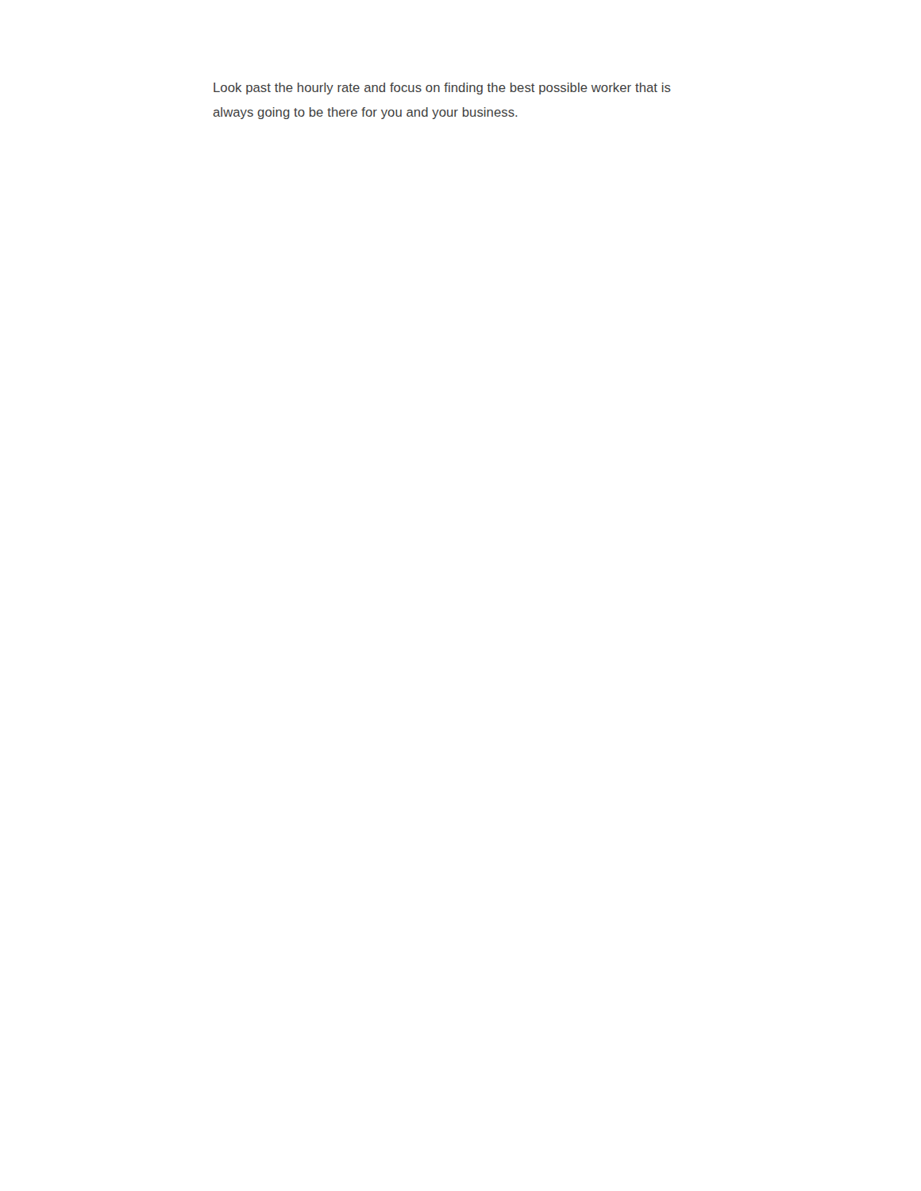Look past the hourly rate and focus on finding the best possible worker that is always going to be there for you and your business.